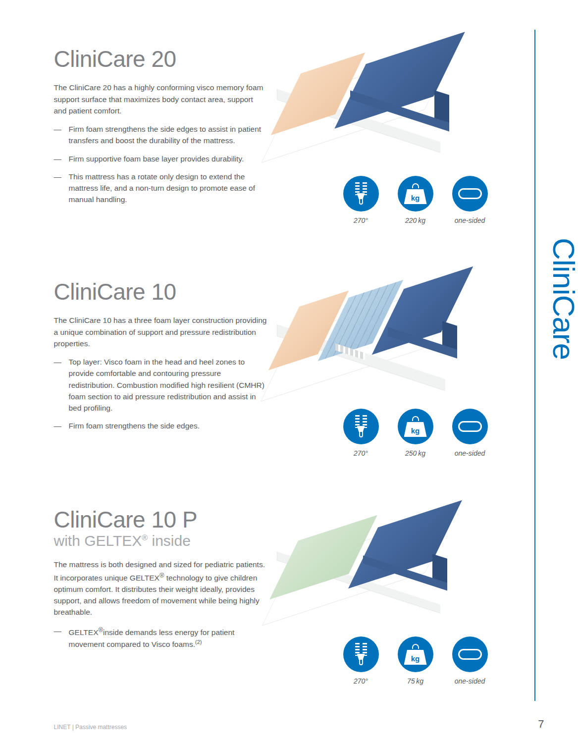CliniCare
CliniCare 20
The CliniCare 20 has a highly conforming visco memory foam support surface that maximizes body contact area, support and patient comfort.
Firm foam strengthens the side edges to assist in patient transfers and boost the durability of the mattress.
Firm supportive foam base layer provides durability.
This mattress has a rotate only design to extend the mattress life, and a non-turn design to promote ease of manual handling.
CliniCare 10
The CliniCare 10 has a three foam layer construction providing a unique combination of support and pressure redistribution properties.
Top layer: Visco foam in the head and heel zones to provide comfortable and contouring pressure redistribution. Combustion modified high resilient (CMHR) foam section to aid pressure redistribution and assist in bed profiling.
Firm foam strengthens the side edges.
CliniCare 10 P
with GELTEX® inside
The mattress is both designed and sized for pediatric patients. It incorporates unique GELTEX® technology to give children optimum comfort. It distributes their weight ideally, provides support, and allows freedom of movement while being highly breathable.
GELTEX®inside demands less energy for patient movement compared to Visco foams.(2)
270°
kg
220 kg
one-sided
270°
kg
250 kg
one-sided
270°
kg
75 kg
one-sided
LINET | Passive mattresses
7